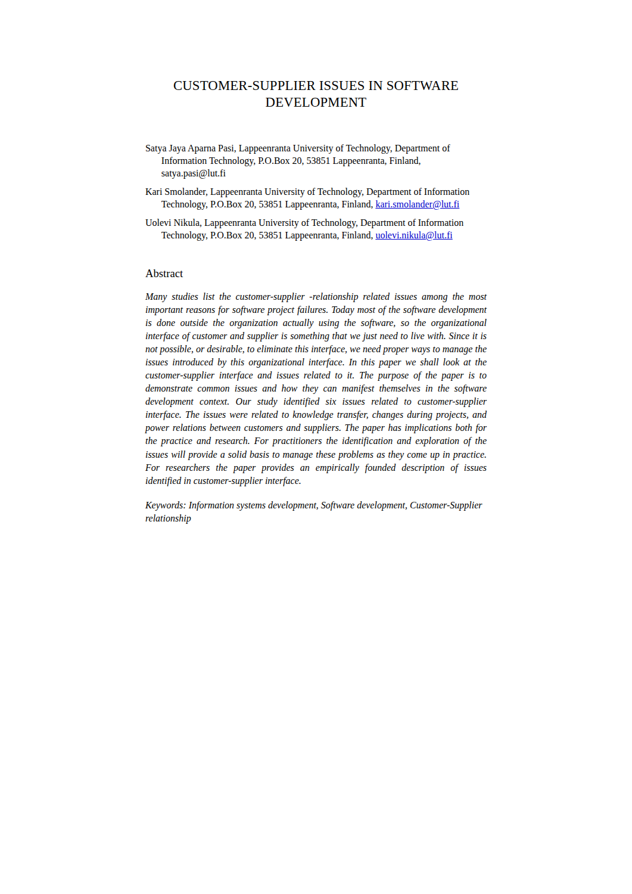Customer-Supplier Issues in Software Development
Satya Jaya Aparna Pasi, Lappeenranta University of Technology, Department of Information Technology, P.O.Box 20, 53851 Lappeenranta, Finland, satya.pasi@lut.fi
Kari Smolander, Lappeenranta University of Technology, Department of Information Technology, P.O.Box 20, 53851 Lappeenranta, Finland, kari.smolander@lut.fi
Uolevi Nikula, Lappeenranta University of Technology, Department of Information Technology, P.O.Box 20, 53851 Lappeenranta, Finland, uolevi.nikula@lut.fi
Abstract
Many studies list the customer-supplier -relationship related issues among the most important reasons for software project failures. Today most of the software development is done outside the organization actually using the software, so the organizational interface of customer and supplier is something that we just need to live with. Since it is not possible, or desirable, to eliminate this interface, we need proper ways to manage the issues introduced by this organizational interface. In this paper we shall look at the customer-supplier interface and issues related to it. The purpose of the paper is to demonstrate common issues and how they can manifest themselves in the software development context. Our study identified six issues related to customer-supplier interface. The issues were related to knowledge transfer, changes during projects, and power relations between customers and suppliers. The paper has implications both for the practice and research. For practitioners the identification and exploration of the issues will provide a solid basis to manage these problems as they come up in practice. For researchers the paper provides an empirically founded description of issues identified in customer-supplier interface.
Keywords: Information systems development, Software development, Customer-Supplier relationship